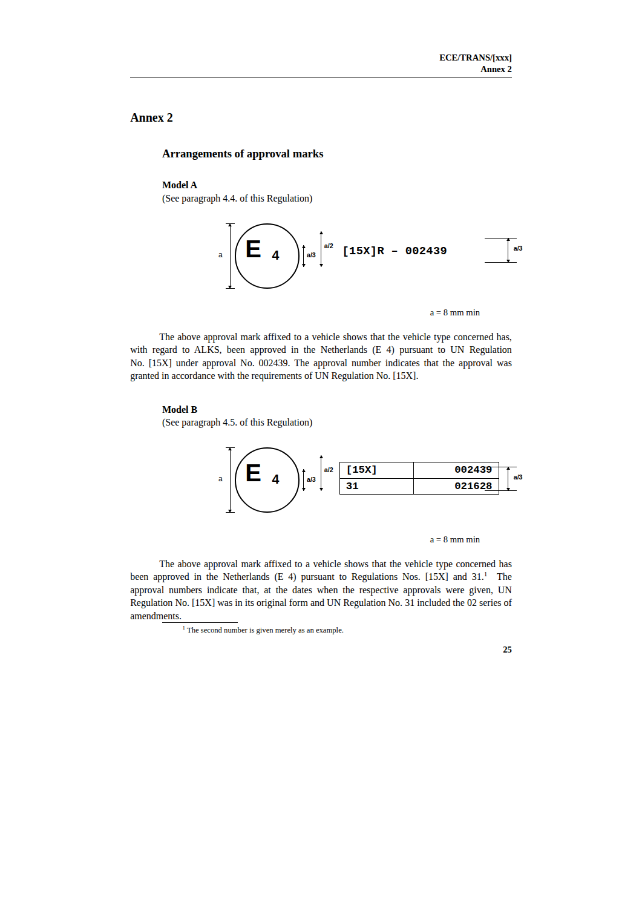ECE/TRANS/[xxx]
Annex 2
Annex 2
Arrangements of approval marks
Model A
(See paragraph 4.4. of this Regulation)
a
E 4
a/3
a/2
[15X]R – 002439
a/3
a = 8 mm min
The above approval mark affixed to a vehicle shows that the vehicle type concerned has, with regard to ALKS, been approved in the Netherlands (E 4) pursuant to UN Regulation No. [15X] under approval No. 002439. The approval number indicates that the approval was granted in accordance with the requirements of UN Regulation No. [15X].
Model B
(See paragraph 4.5. of this Regulation)
a
E 4
a/3
a/2
| [15X] | 002439 |
| 31 | 021628 |
a/3
a = 8 mm min
The above approval mark affixed to a vehicle shows that the vehicle type concerned has been approved in the Netherlands (E 4) pursuant to Regulations Nos. [15X] and 31.1 The approval numbers indicate that, at the dates when the respective approvals were given, UN Regulation No. [15X] was in its original form and UN Regulation No. 31 included the 02 series of amendments.
1 The second number is given merely as an example.
25